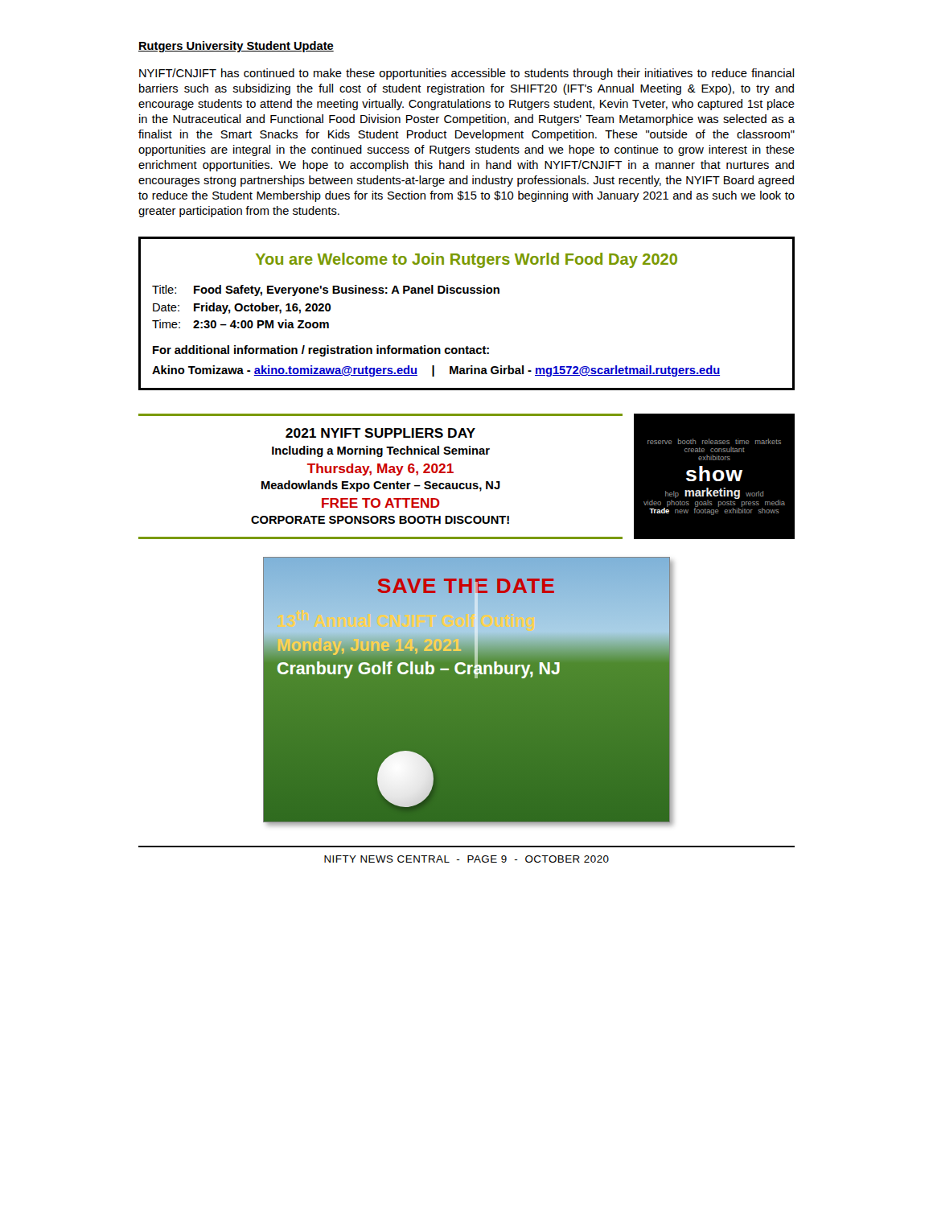Rutgers University Student Update
NYIFT/CNJIFT has continued to make these opportunities accessible to students through their initiatives to reduce financial barriers such as subsidizing the full cost of student registration for SHIFT20 (IFT's Annual Meeting & Expo), to try and encourage students to attend the meeting virtually. Congratulations to Rutgers student, Kevin Tveter, who captured 1st place in the Nutraceutical and Functional Food Division Poster Competition, and Rutgers' Team Metamorphice was selected as a finalist in the Smart Snacks for Kids Student Product Development Competition. These "outside of the classroom" opportunities are integral in the continued success of Rutgers students and we hope to continue to grow interest in these enrichment opportunities. We hope to accomplish this hand in hand with NYIFT/CNJIFT in a manner that nurtures and encourages strong partnerships between students-at-large and industry professionals. Just recently, the NYIFT Board agreed to reduce the Student Membership dues for its Section from $15 to $10 beginning with January 2021 and as such we look to greater participation from the students.
You are Welcome to Join Rutgers World Food Day 2020
Title: Food Safety, Everyone's Business: A Panel Discussion
Date: Friday, October, 16, 2020
Time: 2:30 – 4:00 PM via Zoom
For additional information / registration information contact:
Akino Tomizawa - akino.tomizawa@rutgers.edu|Marina Girbal - mg1572@scarletmail.rutgers.edu
2021 NYIFT SUPPLIERS DAY
Including a Morning Technical Seminar
Thursday, May 6, 2021
Meadowlands Expo Center – Secaucus, NJ
FREE TO ATTEND
CORPORATE SPONSORS BOOTH DISCOUNT!
reserve booth releases time markets create consultant
exhibitors show help marketing world
video photos goals posts press media
Trade new footage exhibitor shows
SAVE THE DATE
13th Annual CNJIFT Golf Outing
Monday, June 14, 2021
Cranbury Golf Club – Cranbury, NJ
NIFTY NEWS CENTRAL - PAGE 9 - OCTOBER 2020